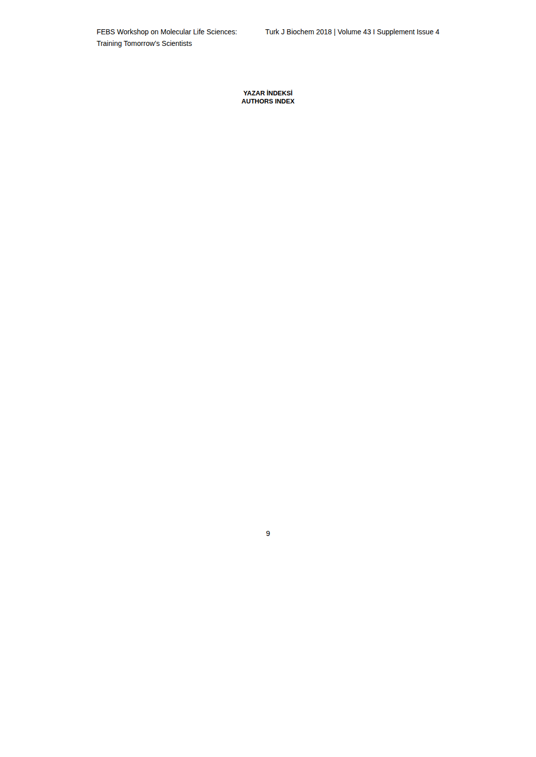FEBS Workshop on Molecular Life Sciences:
Turk J Biochem 2018 | Volume 43 I Supplement Issue 4
Training Tomorrow’s Scientists
YAZAR İNDEKSİ
AUTHORS INDEX
9